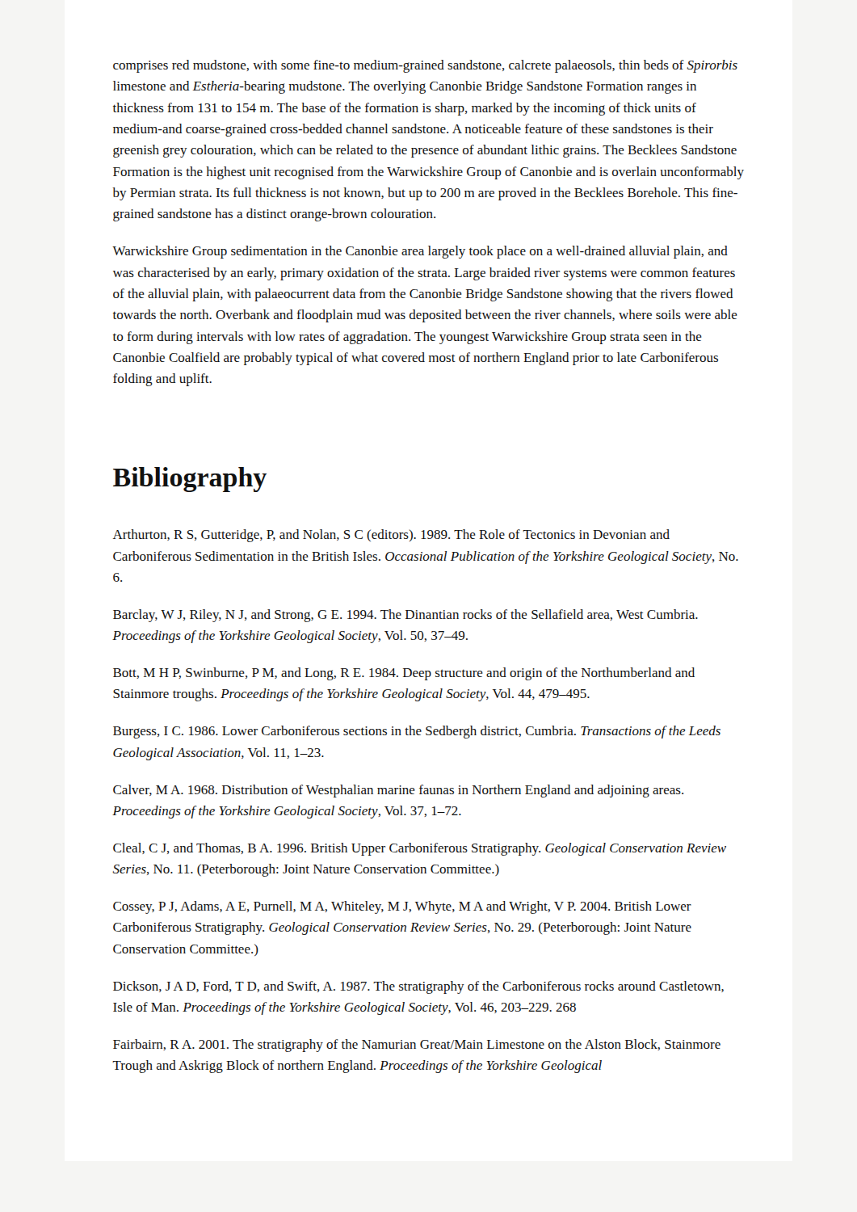comprises red mudstone, with some fine-to medium-grained sandstone, calcrete palaeosols, thin beds of Spirorbis limestone and Estheria-bearing mudstone. The overlying Canonbie Bridge Sandstone Formation ranges in thickness from 131 to 154 m. The base of the formation is sharp, marked by the incoming of thick units of medium-and coarse-grained cross-bedded channel sandstone. A noticeable feature of these sandstones is their greenish grey colouration, which can be related to the presence of abundant lithic grains. The Becklees Sandstone Formation is the highest unit recognised from the Warwickshire Group of Canonbie and is overlain unconformably by Permian strata. Its full thickness is not known, but up to 200 m are proved in the Becklees Borehole. This fine-grained sandstone has a distinct orange-brown colouration.
Warwickshire Group sedimentation in the Canonbie area largely took place on a well-drained alluvial plain, and was characterised by an early, primary oxidation of the strata. Large braided river systems were common features of the alluvial plain, with palaeocurrent data from the Canonbie Bridge Sandstone showing that the rivers flowed towards the north. Overbank and floodplain mud was deposited between the river channels, where soils were able to form during intervals with low rates of aggradation. The youngest Warwickshire Group strata seen in the Canonbie Coalfield are probably typical of what covered most of northern England prior to late Carboniferous folding and uplift.
Bibliography
Arthurton, R S, Gutteridge, P, and Nolan, S C (editors). 1989. The Role of Tectonics in Devonian and Carboniferous Sedimentation in the British Isles. Occasional Publication of the Yorkshire Geological Society, No. 6.
Barclay, W J, Riley, N J, and Strong, G E. 1994. The Dinantian rocks of the Sellafield area, West Cumbria. Proceedings of the Yorkshire Geological Society, Vol. 50, 37–49.
Bott, M H P, Swinburne, P M, and Long, R E. 1984. Deep structure and origin of the Northumberland and Stainmore troughs. Proceedings of the Yorkshire Geological Society, Vol. 44, 479–495.
Burgess, I C. 1986. Lower Carboniferous sections in the Sedbergh district, Cumbria. Transactions of the Leeds Geological Association, Vol. 11, 1–23.
Calver, M A. 1968. Distribution of Westphalian marine faunas in Northern England and adjoining areas. Proceedings of the Yorkshire Geological Society, Vol. 37, 1–72.
Cleal, C J, and Thomas, B A. 1996. British Upper Carboniferous Stratigraphy. Geological Conservation Review Series, No. 11. (Peterborough: Joint Nature Conservation Committee.)
Cossey, P J, Adams, A E, Purnell, M A, Whiteley, M J, Whyte, M A and Wright, V P. 2004. British Lower Carboniferous Stratigraphy. Geological Conservation Review Series, No. 29. (Peterborough: Joint Nature Conservation Committee.)
Dickson, J A D, Ford, T D, and Swift, A. 1987. The stratigraphy of the Carboniferous rocks around Castletown, Isle of Man. Proceedings of the Yorkshire Geological Society, Vol. 46, 203–229. 268
Fairbairn, R A. 2001. The stratigraphy of the Namurian Great/Main Limestone on the Alston Block, Stainmore Trough and Askrigg Block of northern England. Proceedings of the Yorkshire Geological